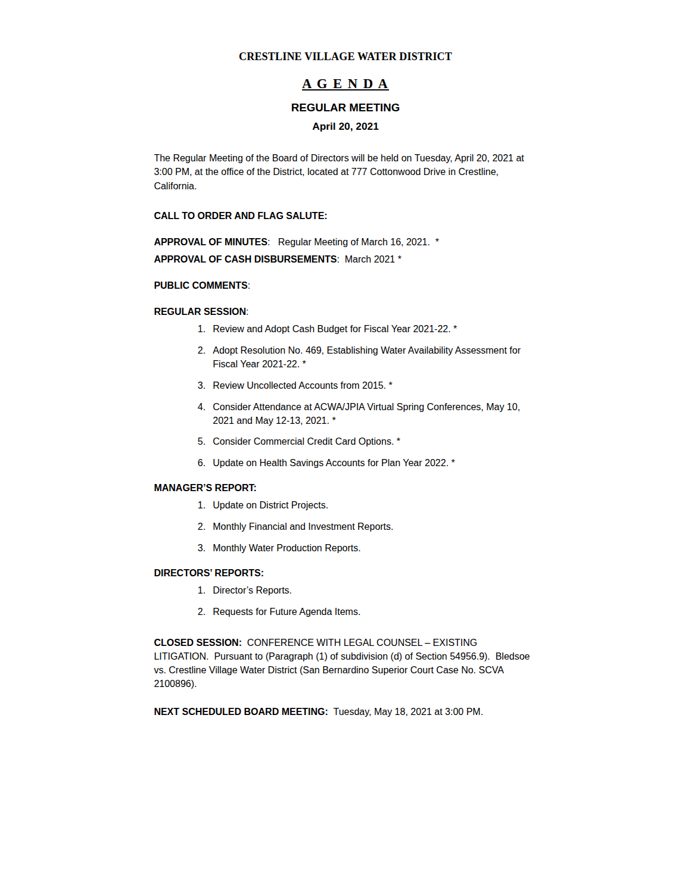CRESTLINE VILLAGE WATER DISTRICT
A G E N D A
REGULAR MEETING
April 20, 2021
The Regular Meeting of the Board of Directors will be held on Tuesday, April 20, 2021 at 3:00 PM, at the office of the District, located at 777 Cottonwood Drive in Crestline, California.
CALL TO ORDER AND FLAG SALUTE:
APPROVAL OF MINUTES: Regular Meeting of March 16, 2021. *
APPROVAL OF CASH DISBURSEMENTS: March 2021 *
PUBLIC COMMENTS:
REGULAR SESSION:
Review and Adopt Cash Budget for Fiscal Year 2021-22. *
Adopt Resolution No. 469, Establishing Water Availability Assessment for Fiscal Year 2021-22. *
Review Uncollected Accounts from 2015. *
Consider Attendance at ACWA/JPIA Virtual Spring Conferences, May 10, 2021 and May 12-13, 2021. *
Consider Commercial Credit Card Options. *
Update on Health Savings Accounts for Plan Year 2022. *
MANAGER’S REPORT:
Update on District Projects.
Monthly Financial and Investment Reports.
Monthly Water Production Reports.
DIRECTORS’ REPORTS:
Director’s Reports.
Requests for Future Agenda Items.
CLOSED SESSION: CONFERENCE WITH LEGAL COUNSEL – EXISTING LITIGATION. Pursuant to (Paragraph (1) of subdivision (d) of Section 54956.9). Bledsoe vs. Crestline Village Water District (San Bernardino Superior Court Case No. SCVA 2100896).
NEXT SCHEDULED BOARD MEETING: Tuesday, May 18, 2021 at 3:00 PM.